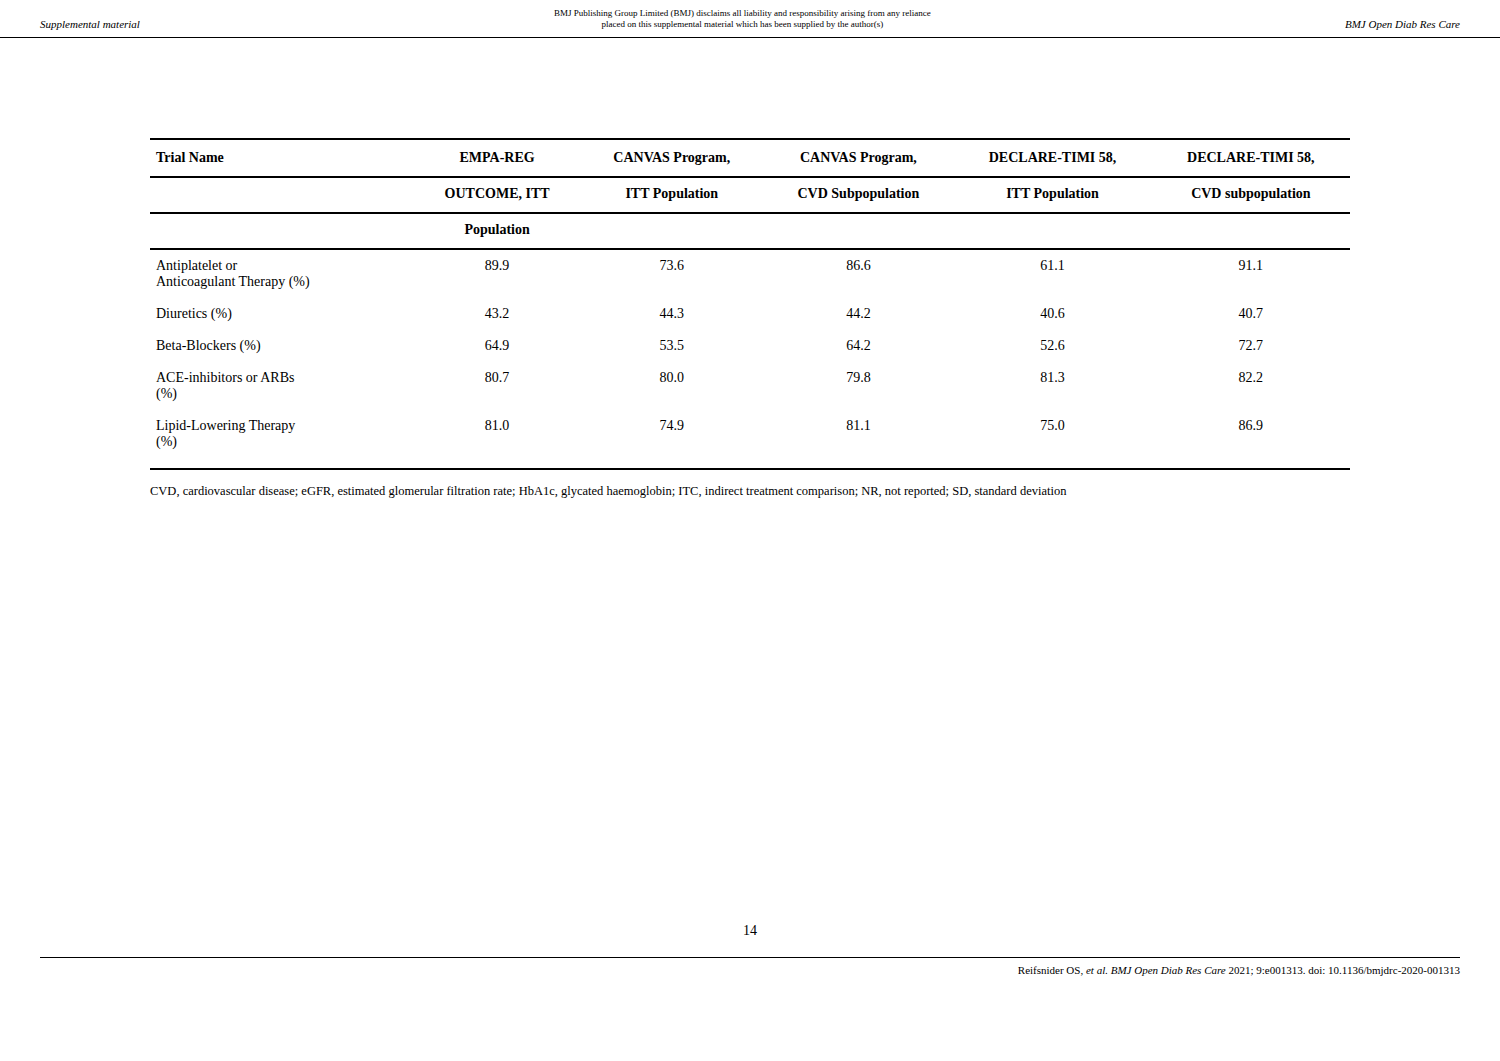Supplemental material
BMJ Publishing Group Limited (BMJ) disclaims all liability and responsibility arising from any reliance
placed on this supplemental material which has been supplied by the author(s)
BMJ Open Diab Res Care
| Trial Name | EMPA-REG | CANVAS Program, | CANVAS Program, | DECLARE-TIMI 58, | DECLARE-TIMI 58, |
| --- | --- | --- | --- | --- | --- |
| | OUTCOME, ITT | ITT Population | CVD Subpopulation | ITT Population | CVD subpopulation |
| | Population | | | | |
| Antiplatelet or Anticoagulant Therapy (%) | 89.9 | 73.6 | 86.6 | 61.1 | 91.1 |
| Diuretics (%) | 43.2 | 44.3 | 44.2 | 40.6 | 40.7 |
| Beta-Blockers (%) | 64.9 | 53.5 | 64.2 | 52.6 | 72.7 |
| ACE-inhibitors or ARBs (%) | 80.7 | 80.0 | 79.8 | 81.3 | 82.2 |
| Lipid-Lowering Therapy (%) | 81.0 | 74.9 | 81.1 | 75.0 | 86.9 |
CVD, cardiovascular disease; eGFR, estimated glomerular filtration rate; HbA1c, glycated haemoglobin; ITC, indirect treatment comparison; NR, not reported; SD, standard deviation
14
Reifsnider OS, et al. BMJ Open Diab Res Care 2021; 9:e001313. doi: 10.1136/bmjdrc-2020-001313